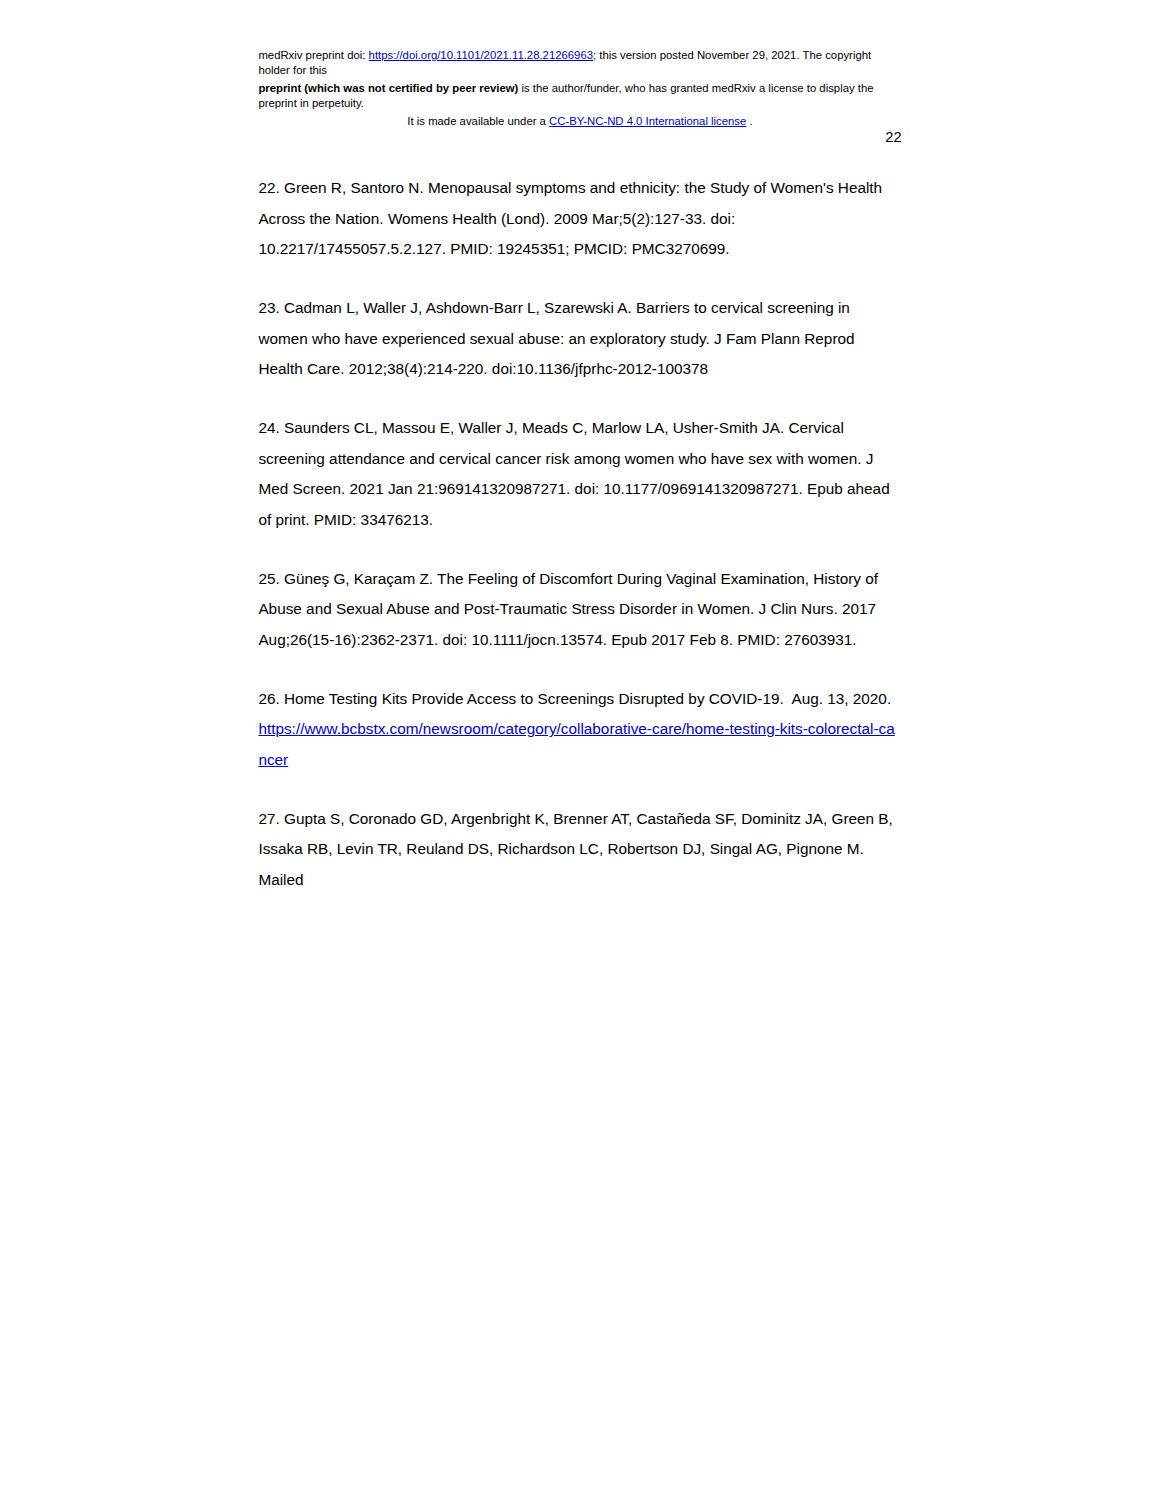medRxiv preprint doi: https://doi.org/10.1101/2021.11.28.21266963; this version posted November 29, 2021. The copyright holder for this
preprint (which was not certified by peer review) is the author/funder, who has granted medRxiv a license to display the preprint in perpetuity.
It is made available under a CC-BY-NC-ND 4.0 International license .
22
22. Green R, Santoro N. Menopausal symptoms and ethnicity: the Study of Women's Health Across the Nation. Womens Health (Lond). 2009 Mar;5(2):127-33. doi: 10.2217/17455057.5.2.127. PMID: 19245351; PMCID: PMC3270699.
23. Cadman L, Waller J, Ashdown-Barr L, Szarewski A. Barriers to cervical screening in women who have experienced sexual abuse: an exploratory study. J Fam Plann Reprod Health Care. 2012;38(4):214-220. doi:10.1136/jfprhc-2012-100378
24. Saunders CL, Massou E, Waller J, Meads C, Marlow LA, Usher-Smith JA. Cervical screening attendance and cervical cancer risk among women who have sex with women. J Med Screen. 2021 Jan 21:969141320987271. doi: 10.1177/0969141320987271. Epub ahead of print. PMID: 33476213.
25. Güneş G, Karaçam Z. The Feeling of Discomfort During Vaginal Examination, History of Abuse and Sexual Abuse and Post-Traumatic Stress Disorder in Women. J Clin Nurs. 2017 Aug;26(15-16):2362-2371. doi: 10.1111/jocn.13574. Epub 2017 Feb 8. PMID: 27603931.
26. Home Testing Kits Provide Access to Screenings Disrupted by COVID-19. Aug. 13, 2020. https://www.bcbstx.com/newsroom/category/collaborative-care/home-testing-kits-colorectal-cancer
27. Gupta S, Coronado GD, Argenbright K, Brenner AT, Castañeda SF, Dominitz JA, Green B, Issaka RB, Levin TR, Reuland DS, Richardson LC, Robertson DJ, Singal AG, Pignone M. Mailed